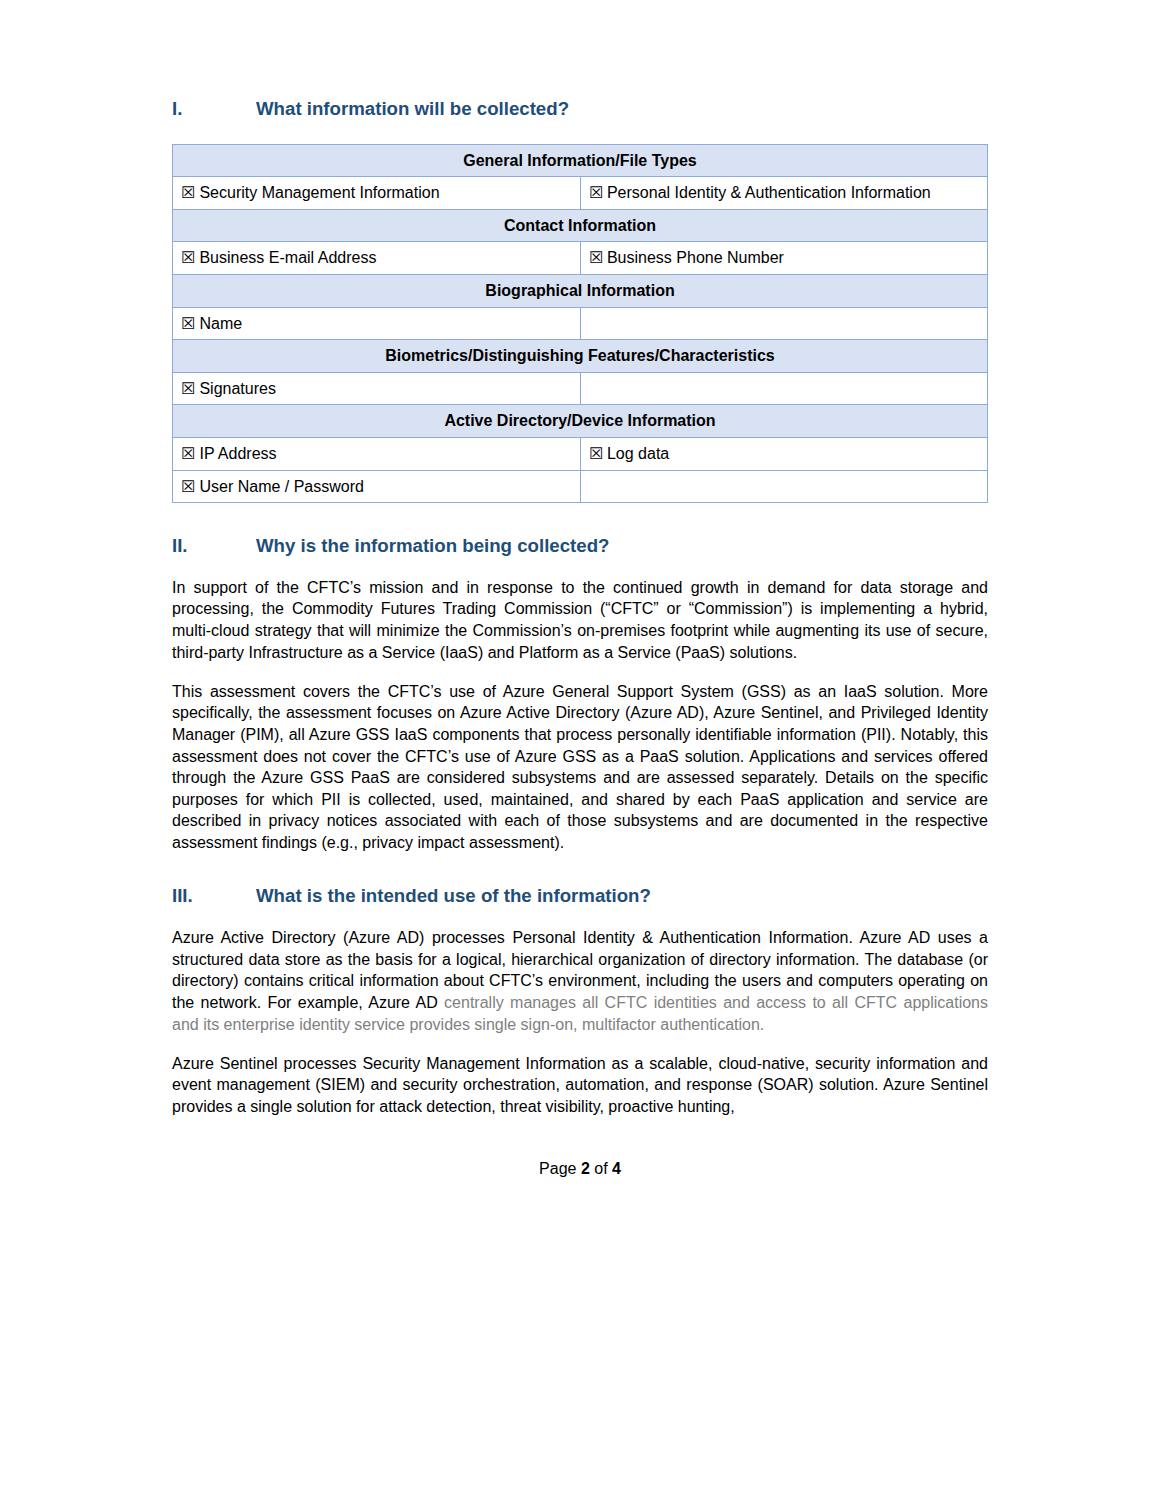I. What information will be collected?
| General Information/File Types |
| --- |
| ☒ Security Management Information | ☒ Personal Identity & Authentication Information |
| Contact Information |
| ☒ Business E-mail Address | ☒ Business Phone Number |
| Biographical Information |
| ☒ Name | |
| Biometrics/Distinguishing Features/Characteristics |
| ☒ Signatures | |
| Active Directory/Device Information |
| ☒ IP Address | ☒ Log data |
| ☒ User Name / Password | |
II. Why is the information being collected?
In support of the CFTC’s mission and in response to the continued growth in demand for data storage and processing, the Commodity Futures Trading Commission (“CFTC” or “Commission”) is implementing a hybrid, multi-cloud strategy that will minimize the Commission’s on-premises footprint while augmenting its use of secure, third-party Infrastructure as a Service (IaaS) and Platform as a Service (PaaS) solutions.
This assessment covers the CFTC’s use of Azure General Support System (GSS) as an IaaS solution. More specifically, the assessment focuses on Azure Active Directory (Azure AD), Azure Sentinel, and Privileged Identity Manager (PIM), all Azure GSS IaaS components that process personally identifiable information (PII). Notably, this assessment does not cover the CFTC’s use of Azure GSS as a PaaS solution. Applications and services offered through the Azure GSS PaaS are considered subsystems and are assessed separately. Details on the specific purposes for which PII is collected, used, maintained, and shared by each PaaS application and service are described in privacy notices associated with each of those subsystems and are documented in the respective assessment findings (e.g., privacy impact assessment).
III. What is the intended use of the information?
Azure Active Directory (Azure AD) processes Personal Identity & Authentication Information. Azure AD uses a structured data store as the basis for a logical, hierarchical organization of directory information. The database (or directory) contains critical information about CFTC’s environment, including the users and computers operating on the network. For example, Azure AD centrally manages all CFTC identities and access to all CFTC applications and its enterprise identity service provides single sign-on, multifactor authentication.
Azure Sentinel processes Security Management Information as a scalable, cloud-native, security information and event management (SIEM) and security orchestration, automation, and response (SOAR) solution. Azure Sentinel provides a single solution for attack detection, threat visibility, proactive hunting,
Page 2 of 4